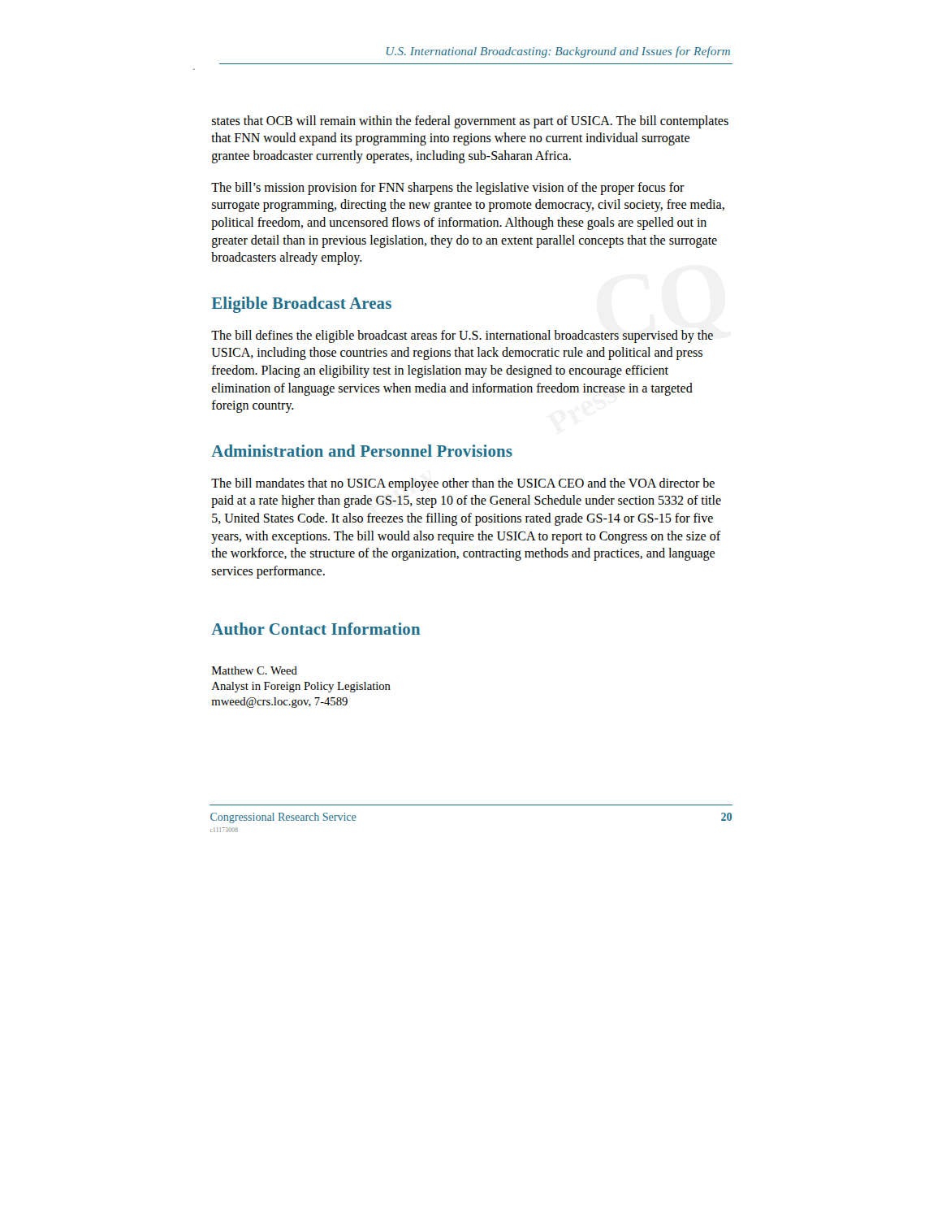CQ
Press
Penny
.
U.S. International Broadcasting: Background and Issues for Reform
states that OCB will remain within the federal government as part of USICA. The bill contemplates that FNN would expand its programming into regions where no current individual surrogate grantee broadcaster currently operates, including sub-Saharan Africa.
The bill’s mission provision for FNN sharpens the legislative vision of the proper focus for surrogate programming, directing the new grantee to promote democracy, civil society, free media, political freedom, and uncensored flows of information. Although these goals are spelled out in greater detail than in previous legislation, they do to an extent parallel concepts that the surrogate broadcasters already employ.
Eligible Broadcast Areas
The bill defines the eligible broadcast areas for U.S. international broadcasters supervised by the USICA, including those countries and regions that lack democratic rule and political and press freedom. Placing an eligibility test in legislation may be designed to encourage efficient elimination of language services when media and information freedom increase in a targeted foreign country.
Administration and Personnel Provisions
The bill mandates that no USICA employee other than the USICA CEO and the VOA director be paid at a rate higher than grade GS-15, step 10 of the General Schedule under section 5332 of title 5, United States Code. It also freezes the filling of positions rated grade GS-14 or GS-15 for five years, with exceptions. The bill would also require the USICA to report to Congress on the size of the workforce, the structure of the organization, contracting methods and practices, and language services performance.
Author Contact Information
Matthew C. Weed
Analyst in Foreign Policy Legislation
mweed@crs.loc.gov, 7-4589
Congressional Research Service
20
c11173008